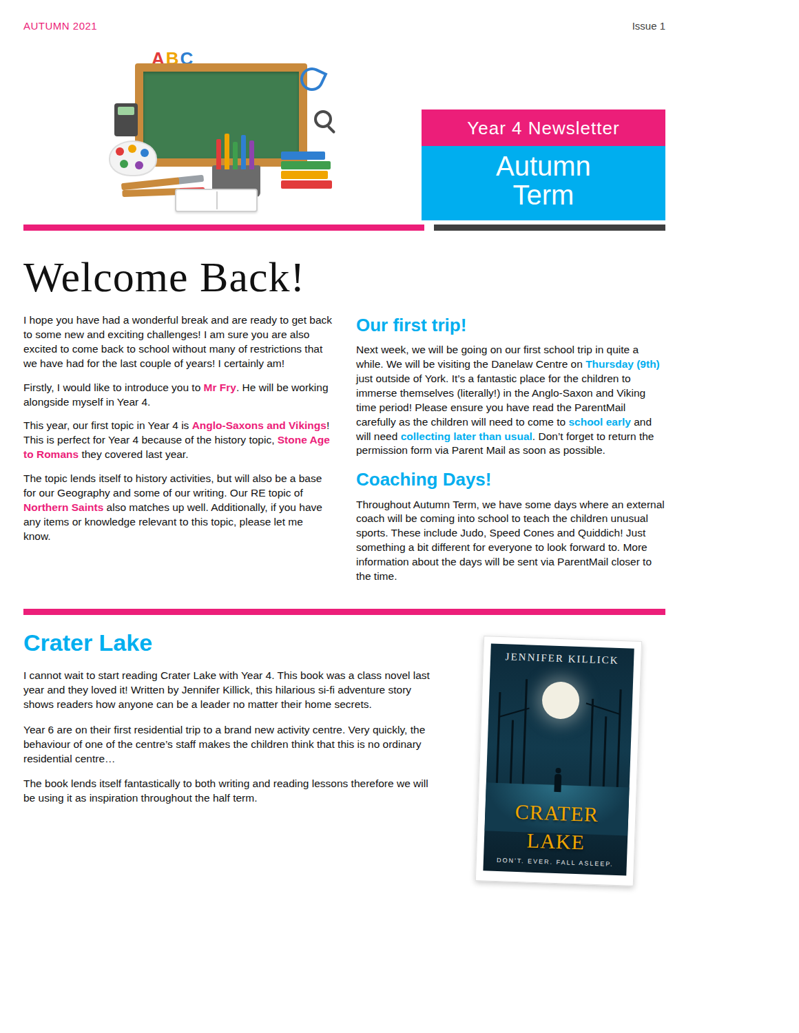AUTUMN 2021 Issue 1
ABC
Year 4 Newsletter
Autumn
Term
Welcome Back!
I hope you have had a wonderful break and are ready to get back to some new and exciting challenges! I am sure you are also excited to come back to school without many of restrictions that we have had for the last couple of years! I certainly am!
Firstly, I would like to introduce you to Mr Fry. He will be working alongside myself in Year 4.
This year, our first topic in Year 4 is Anglo-Saxons and Vikings! This is perfect for Year 4 because of the history topic, Stone Age to Romans they covered last year.
The topic lends itself to history activities, but will also be a base for our Geography and some of our writing. Our RE topic of Northern Saints also matches up well. Additionally, if you have any items or knowledge relevant to this topic, please let me know.
Our first trip!
Next week, we will be going on our first school trip in quite a while. We will be visiting the Danelaw Centre on Thursday (9th) just outside of York. It’s a fantastic place for the children to immerse themselves (literally!) in the Anglo-Saxon and Viking time period! Please ensure you have read the ParentMail carefully as the children will need to come to school early and will need collecting later than usual. Don’t forget to return the permission form via Parent Mail as soon as possible.
Coaching Days!
Throughout Autumn Term, we have some days where an external coach will be coming into school to teach the children unusual sports. These include Judo, Speed Cones and Quiddich! Just something a bit different for everyone to look forward to. More information about the days will be sent via ParentMail closer to the time.
Crater Lake
I cannot wait to start reading Crater Lake with Year 4. This book was a class novel last year and they loved it! Written by Jennifer Killick, this hilarious si-fi adventure story shows readers how anyone can be a leader no matter their home secrets.
Year 6 are on their first residential trip to a brand new activity centre. Very quickly, the behaviour of one of the centre’s staff makes the children think that this is no ordinary residential centre…
The book lends itself fantastically to both writing and reading lessons therefore we will be using it as inspiration throughout the half term.
JENNIFER KILLICK
CRATER LAKE
DON'T. EVER. FALL ASLEEP.